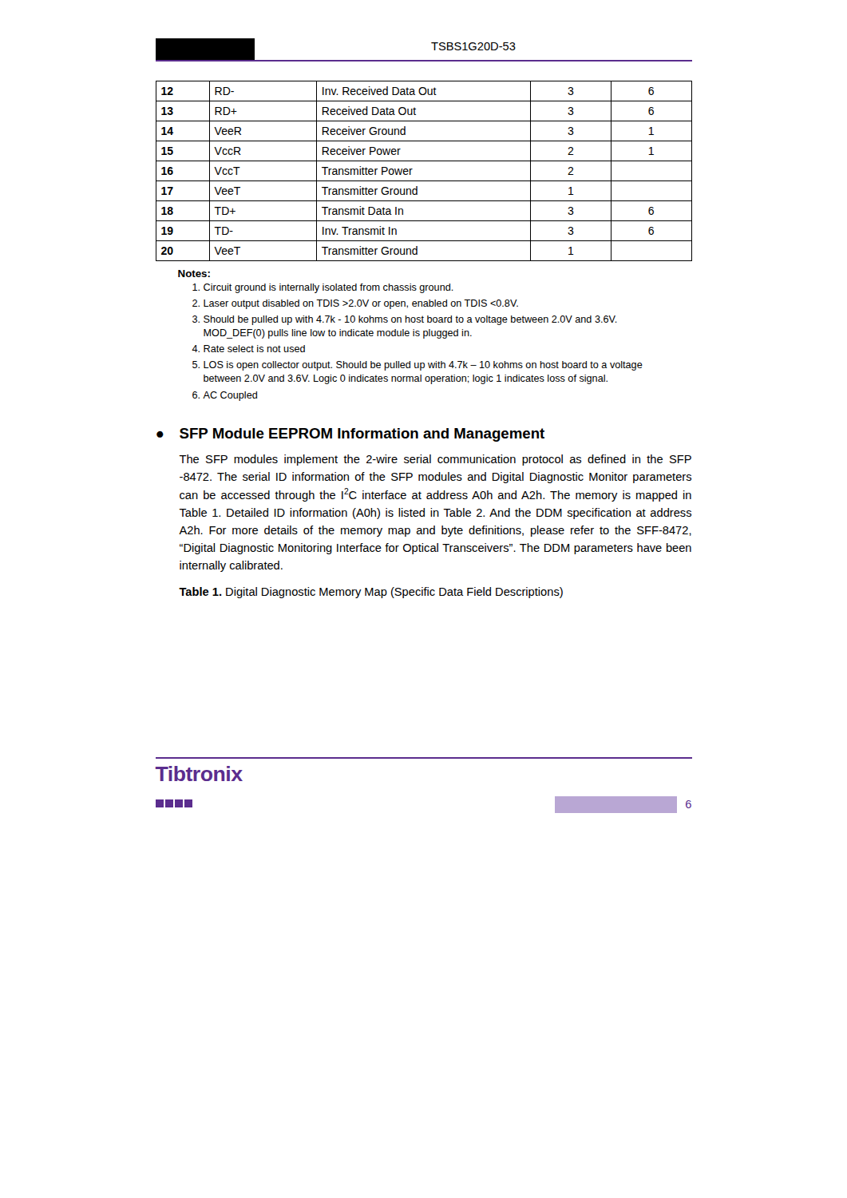TSBS1G20D-53
| 12 | RD- | Inv. Received Data Out | 3 | 6 |
| 13 | RD+ | Received Data Out | 3 | 6 |
| 14 | VeeR | Receiver Ground | 3 | 1 |
| 15 | VccR | Receiver Power | 2 | 1 |
| 16 | VccT | Transmitter Power | 2 | |
| 17 | VeeT | Transmitter Ground | 1 | |
| 18 | TD+ | Transmit Data In | 3 | 6 |
| 19 | TD- | Inv. Transmit In | 3 | 6 |
| 20 | VeeT | Transmitter Ground | 1 | |
Notes:
Circuit ground is internally isolated from chassis ground.
Laser output disabled on TDIS >2.0V or open, enabled on TDIS <0.8V.
Should be pulled up with 4.7k - 10 kohms on host board to a voltage between 2.0V and 3.6V. MOD_DEF(0) pulls line low to indicate module is plugged in.
Rate select is not used
LOS is open collector output. Should be pulled up with 4.7k – 10 kohms on host board to a voltage between 2.0V and 3.6V. Logic 0 indicates normal operation; logic 1 indicates loss of signal.
AC Coupled
SFP Module EEPROM Information and Management
The SFP modules implement the 2-wire serial communication protocol as defined in the SFP -8472. The serial ID information of the SFP modules and Digital Diagnostic Monitor parameters can be accessed through the I2C interface at address A0h and A2h. The memory is mapped in Table 1. Detailed ID information (A0h) is listed in Table 2. And the DDM specification at address A2h. For more details of the memory map and byte definitions, please refer to the SFF-8472, “Digital Diagnostic Monitoring Interface for Optical Transceivers”. The DDM parameters have been internally calibrated.
Table 1. Digital Diagnostic Memory Map (Specific Data Field Descriptions)
Tibtronix
6